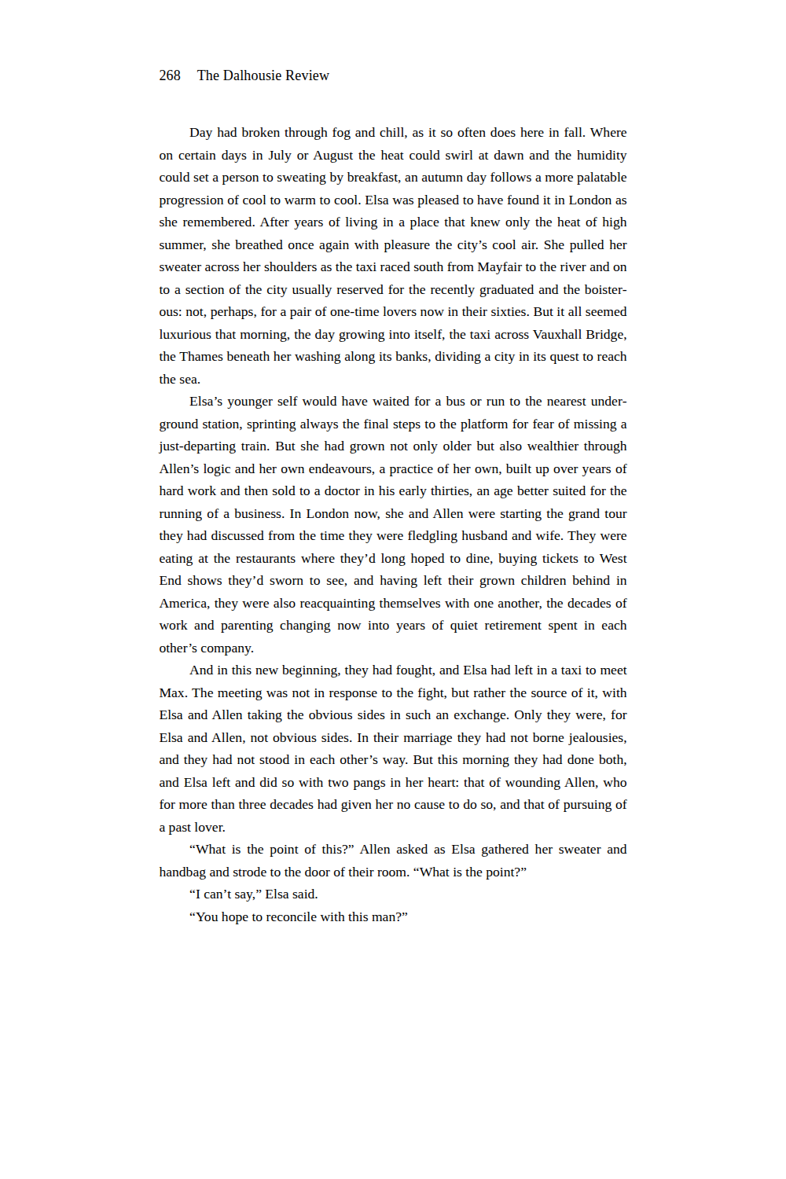268 The Dalhousie Review
Day had broken through fog and chill, as it so often does here in fall. Where on certain days in July or August the heat could swirl at dawn and the humidity could set a person to sweating by breakfast, an autumn day follows a more palatable progression of cool to warm to cool. Elsa was pleased to have found it in London as she remembered. After years of living in a place that knew only the heat of high summer, she breathed once again with pleasure the city’s cool air. She pulled her sweater across her shoulders as the taxi raced south from Mayfair to the river and on to a section of the city usually reserved for the recently graduated and the boisterous: not, perhaps, for a pair of one-time lovers now in their sixties. But it all seemed luxurious that morning, the day growing into itself, the taxi across Vauxhall Bridge, the Thames beneath her washing along its banks, dividing a city in its quest to reach the sea.
Elsa’s younger self would have waited for a bus or run to the nearest underground station, sprinting always the final steps to the platform for fear of missing a just-departing train. But she had grown not only older but also wealthier through Allen’s logic and her own endeavours, a practice of her own, built up over years of hard work and then sold to a doctor in his early thirties, an age better suited for the running of a business. In London now, she and Allen were starting the grand tour they had discussed from the time they were fledgling husband and wife. They were eating at the restaurants where they’d long hoped to dine, buying tickets to West End shows they’d sworn to see, and having left their grown children behind in America, they were also reacquainting themselves with one another, the decades of work and parenting changing now into years of quiet retirement spent in each other’s company.
And in this new beginning, they had fought, and Elsa had left in a taxi to meet Max. The meeting was not in response to the fight, but rather the source of it, with Elsa and Allen taking the obvious sides in such an exchange. Only they were, for Elsa and Allen, not obvious sides. In their marriage they had not borne jealousies, and they had not stood in each other’s way. But this morning they had done both, and Elsa left and did so with two pangs in her heart: that of wounding Allen, who for more than three decades had given her no cause to do so, and that of pursuing of a past lover.
“What is the point of this?” Allen asked as Elsa gathered her sweater and handbag and strode to the door of their room. “What is the point?”
“I can’t say,” Elsa said.
“You hope to reconcile with this man?”